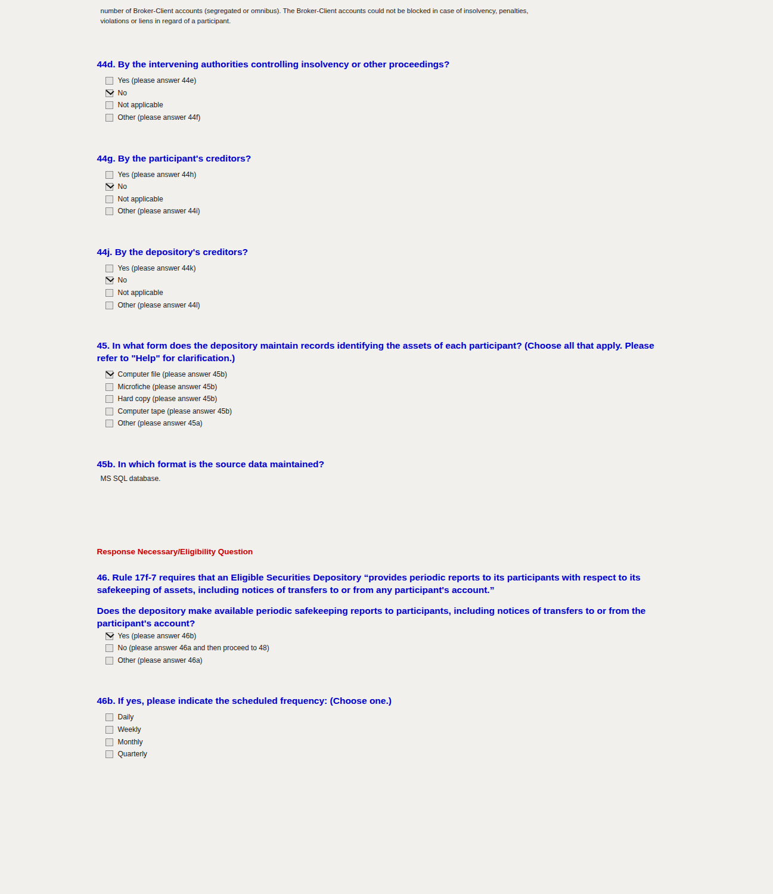number of Broker-Client accounts (segregated or omnibus). The Broker-Client accounts could not be blocked in case of insolvency, penalties,
violations or liens in regard of a participant.
44d. By the intervening authorities controlling insolvency or other proceedings?
Yes (please answer 44e)
No
Not applicable
Other (please answer 44f)
44g. By the participant's creditors?
Yes (please answer 44h)
No
Not applicable
Other (please answer 44i)
44j. By the depository's creditors?
Yes (please answer 44k)
No
Not applicable
Other (please answer 44l)
45. In what form does the depository maintain records identifying the assets of each participant? (Choose all that apply. Please refer to "Help" for clarification.)
Computer file (please answer 45b)
Microfiche (please answer 45b)
Hard copy (please answer 45b)
Computer tape (please answer 45b)
Other (please answer 45a)
45b. In which format is the source data maintained?
MS SQL database.
Response Necessary/Eligibility Question
46. Rule 17f-7 requires that an Eligible Securities Depository “provides periodic reports to its participants with respect to its safekeeping of assets, including notices of transfers to or from any participant's account.”
Does the depository make available periodic safekeeping reports to participants, including notices of transfers to or from the participant's account?
Yes (please answer 46b)
No (please answer 46a and then proceed to 48)
Other (please answer 46a)
46b. If yes, please indicate the scheduled frequency: (Choose one.)
Daily
Weekly
Monthly
Quarterly